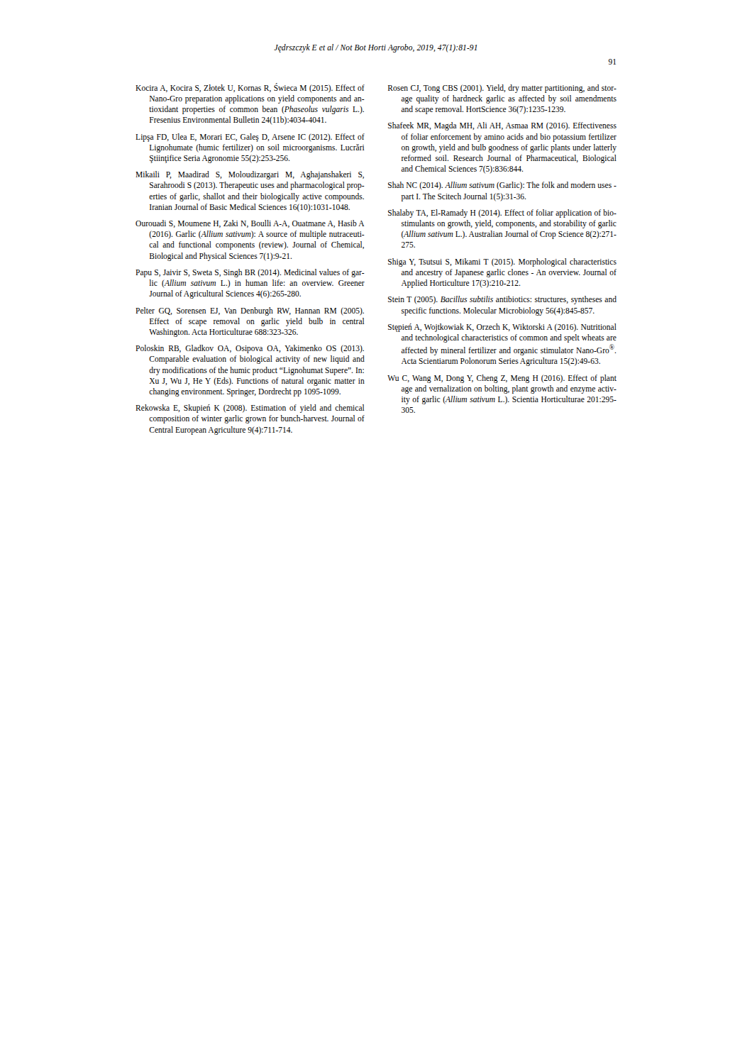Jędrszczyk E et al / Not Bot Horti Agrobo, 2019, 47(1):81-91
91
Kocira A, Kocira S, Złotek U, Kornas R, Świeca M (2015). Effect of Nano-Gro preparation applications on yield components and antioxidant properties of common bean (Phaseolus vulgaris L.). Fresenius Environmental Bulletin 24(11b):4034-4041.
Lipşa FD, Ulea E, Morari EC, Galeş D, Arsene IC (2012). Effect of Lignohumate (humic fertilizer) on soil microorganisms. Lucrări Ştiinţifice Seria Agronomie 55(2):253-256.
Mikaili P, Maadirad S, Moloudizargari M, Aghajanshakeri S, Sarahroodi S (2013). Therapeutic uses and pharmacological properties of garlic, shallot and their biologically active compounds. Iranian Journal of Basic Medical Sciences 16(10):1031-1048.
Ourouadi S, Moumene H, Zaki N, Boulli A-A, Ouatmane A, Hasib A (2016). Garlic (Allium sativum): A source of multiple nutraceutical and functional components (review). Journal of Chemical, Biological and Physical Sciences 7(1):9-21.
Papu S, Jaivir S, Sweta S, Singh BR (2014). Medicinal values of garlic (Allium sativum L.) in human life: an overview. Greener Journal of Agricultural Sciences 4(6):265-280.
Pelter GQ, Sorensen EJ, Van Denburgh RW, Hannan RM (2005). Effect of scape removal on garlic yield bulb in central Washington. Acta Horticulturae 688:323-326.
Poloskin RB, Gladkov OA, Osipova OA, Yakimenko OS (2013). Comparable evaluation of biological activity of new liquid and dry modifications of the humic product “Lignohumat Supere”. In: Xu J, Wu J, He Y (Eds). Functions of natural organic matter in changing environment. Springer, Dordrecht pp 1095-1099.
Rekowska E, Skupień K (2008). Estimation of yield and chemical composition of winter garlic grown for bunch-harvest. Journal of Central European Agriculture 9(4):711-714.
Rosen CJ, Tong CBS (2001). Yield, dry matter partitioning, and storage quality of hardneck garlic as affected by soil amendments and scape removal. HortScience 36(7):1235-1239.
Shafeek MR, Magda MH, Ali AH, Asmaa RM (2016). Effectiveness of foliar enforcement by amino acids and bio potassium fertilizer on growth, yield and bulb goodness of garlic plants under latterly reformed soil. Research Journal of Pharmaceutical, Biological and Chemical Sciences 7(5):836:844.
Shah NC (2014). Allium sativum (Garlic): The folk and modern uses - part I. The Scitech Journal 1(5):31-36.
Shalaby TA, El-Ramady H (2014). Effect of foliar application of bio-stimulants on growth, yield, components, and storability of garlic (Allium sativum L.). Australian Journal of Crop Science 8(2):271-275.
Shiga Y, Tsutsui S, Mikami T (2015). Morphological characteristics and ancestry of Japanese garlic clones - An overview. Journal of Applied Horticulture 17(3):210-212.
Stein T (2005). Bacillus subtilis antibiotics: structures, syntheses and specific functions. Molecular Microbiology 56(4):845-857.
Stępień A, Wojtkowiak K, Orzech K, Wiktorski A (2016). Nutritional and technological characteristics of common and spelt wheats are affected by mineral fertilizer and organic stimulator Nano-Gro®. Acta Scientiarum Polonorum Series Agricultura 15(2):49-63.
Wu C, Wang M, Dong Y, Cheng Z, Meng H (2016). Effect of plant age and vernalization on bolting, plant growth and enzyme activity of garlic (Allium sativum L.). Scientia Horticulturae 201:295-305.